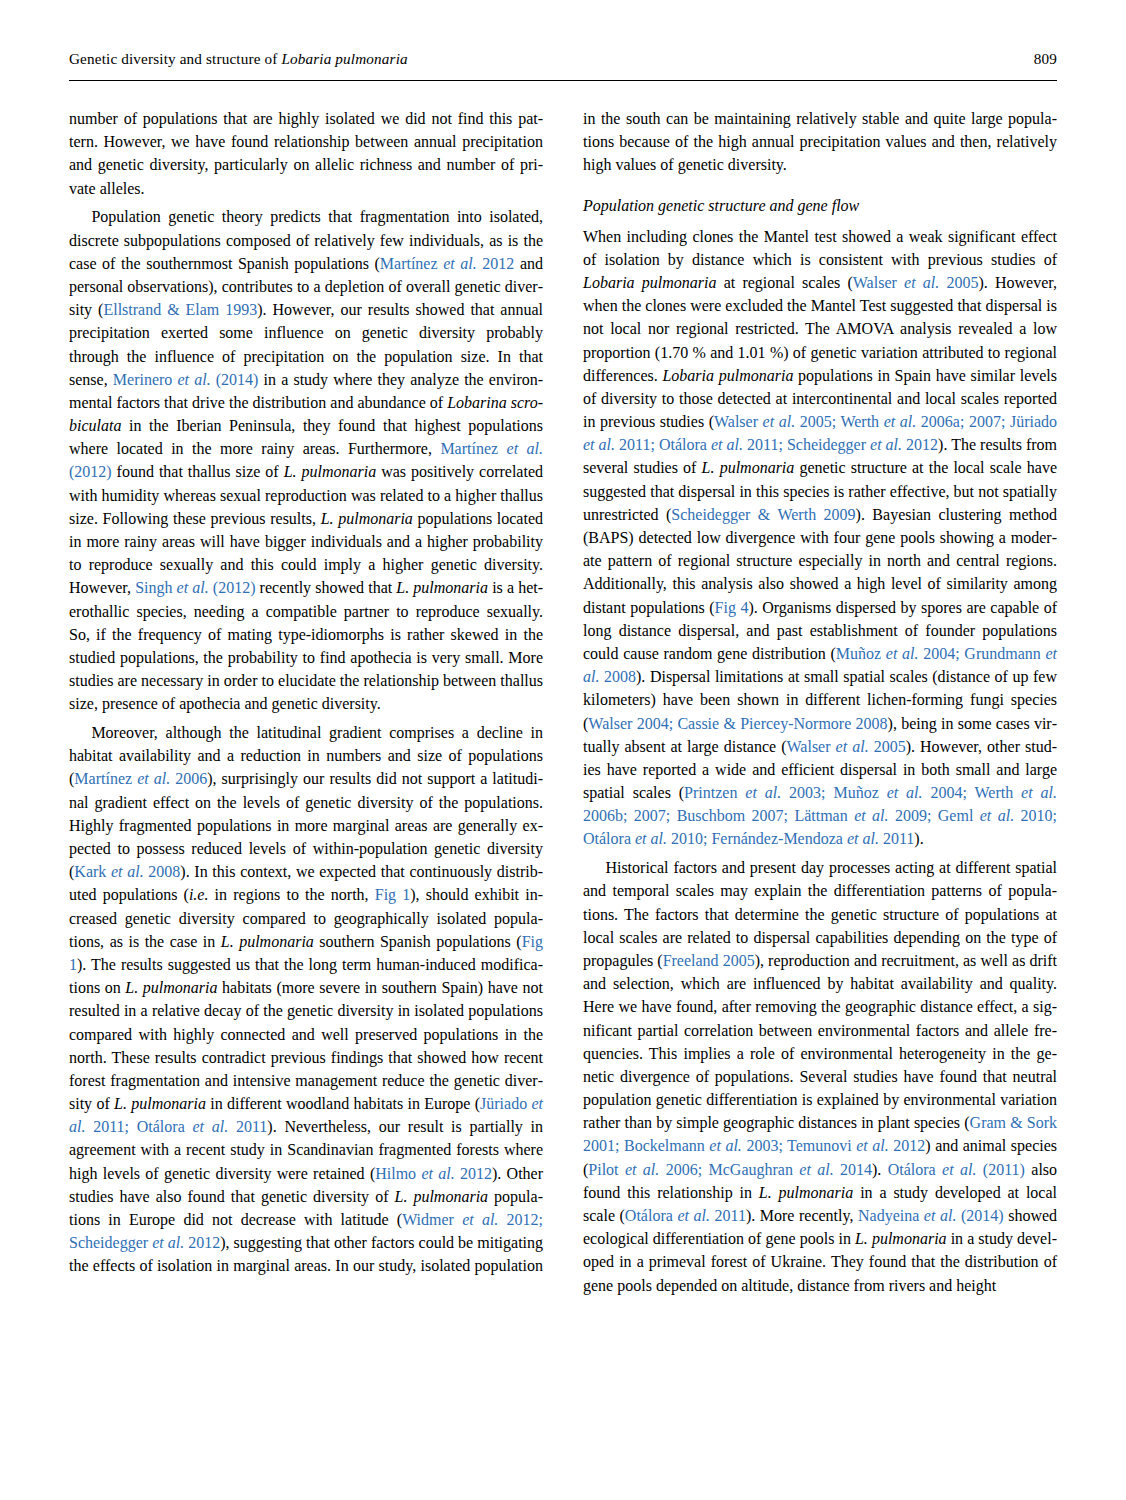Genetic diversity and structure of Lobaria pulmonaria 809
number of populations that are highly isolated we did not find this pattern. However, we have found relationship between annual precipitation and genetic diversity, particularly on allelic richness and number of private alleles.
Population genetic theory predicts that fragmentation into isolated, discrete subpopulations composed of relatively few individuals, as is the case of the southernmost Spanish populations (Martínez et al. 2012 and personal observations), contributes to a depletion of overall genetic diversity (Ellstrand & Elam 1993). However, our results showed that annual precipitation exerted some influence on genetic diversity probably through the influence of precipitation on the population size. In that sense, Merinero et al. (2014) in a study where they analyze the environmental factors that drive the distribution and abundance of Lobarina scrobiculata in the Iberian Peninsula, they found that highest populations where located in the more rainy areas. Furthermore, Martínez et al. (2012) found that thallus size of L. pulmonaria was positively correlated with humidity whereas sexual reproduction was related to a higher thallus size. Following these previous results, L. pulmonaria populations located in more rainy areas will have bigger individuals and a higher probability to reproduce sexually and this could imply a higher genetic diversity. However, Singh et al. (2012) recently showed that L. pulmonaria is a heterothallic species, needing a compatible partner to reproduce sexually. So, if the frequency of mating type-idiomorphs is rather skewed in the studied populations, the probability to find apothecia is very small. More studies are necessary in order to elucidate the relationship between thallus size, presence of apothecia and genetic diversity.
Moreover, although the latitudinal gradient comprises a decline in habitat availability and a reduction in numbers and size of populations (Martínez et al. 2006), surprisingly our results did not support a latitudinal gradient effect on the levels of genetic diversity of the populations. Highly fragmented populations in more marginal areas are generally expected to possess reduced levels of within-population genetic diversity (Kark et al. 2008). In this context, we expected that continuously distributed populations (i.e. in regions to the north, Fig 1), should exhibit increased genetic diversity compared to geographically isolated populations, as is the case in L. pulmonaria southern Spanish populations (Fig 1). The results suggested us that the long term human-induced modifications on L. pulmonaria habitats (more severe in southern Spain) have not resulted in a relative decay of the genetic diversity in isolated populations compared with highly connected and well preserved populations in the north. These results contradict previous findings that showed how recent forest fragmentation and intensive management reduce the genetic diversity of L. pulmonaria in different woodland habitats in Europe (Jüriado et al. 2011; Otálora et al. 2011). Nevertheless, our result is partially in agreement with a recent study in Scandinavian fragmented forests where high levels of genetic diversity were retained (Hilmo et al. 2012). Other studies have also found that genetic diversity of L. pulmonaria populations in Europe did not decrease with latitude (Widmer et al. 2012; Scheidegger et al. 2012), suggesting that other factors could be mitigating the effects of isolation in marginal areas. In our study, isolated population in the south can be maintaining relatively stable and quite large populations because of the high annual precipitation values and then, relatively high values of genetic diversity.
Population genetic structure and gene flow
When including clones the Mantel test showed a weak significant effect of isolation by distance which is consistent with previous studies of Lobaria pulmonaria at regional scales (Walser et al. 2005). However, when the clones were excluded the Mantel Test suggested that dispersal is not local nor regional restricted. The AMOVA analysis revealed a low proportion (1.70 % and 1.01 %) of genetic variation attributed to regional differences. Lobaria pulmonaria populations in Spain have similar levels of diversity to those detected at intercontinental and local scales reported in previous studies (Walser et al. 2005; Werth et al. 2006a; 2007; Jüriado et al. 2011; Otálora et al. 2011; Scheidegger et al. 2012). The results from several studies of L. pulmonaria genetic structure at the local scale have suggested that dispersal in this species is rather effective, but not spatially unrestricted (Scheidegger & Werth 2009). Bayesian clustering method (BAPS) detected low divergence with four gene pools showing a moderate pattern of regional structure especially in north and central regions. Additionally, this analysis also showed a high level of similarity among distant populations (Fig 4). Organisms dispersed by spores are capable of long distance dispersal, and past establishment of founder populations could cause random gene distribution (Muñoz et al. 2004; Grundmann et al. 2008). Dispersal limitations at small spatial scales (distance of up few kilometers) have been shown in different lichen-forming fungi species (Walser 2004; Cassie & Piercey-Normore 2008), being in some cases virtually absent at large distance (Walser et al. 2005). However, other studies have reported a wide and efficient dispersal in both small and large spatial scales (Printzen et al. 2003; Muñoz et al. 2004; Werth et al. 2006b; 2007; Buschbom 2007; Lättman et al. 2009; Geml et al. 2010; Otálora et al. 2010; Fernández-Mendoza et al. 2011).
Historical factors and present day processes acting at different spatial and temporal scales may explain the differentiation patterns of populations. The factors that determine the genetic structure of populations at local scales are related to dispersal capabilities depending on the type of propagules (Freeland 2005), reproduction and recruitment, as well as drift and selection, which are influenced by habitat availability and quality. Here we have found, after removing the geographic distance effect, a significant partial correlation between environmental factors and allele frequencies. This implies a role of environmental heterogeneity in the genetic divergence of populations. Several studies have found that neutral population genetic differentiation is explained by environmental variation rather than by simple geographic distances in plant species (Gram & Sork 2001; Bockelmann et al. 2003; Temunovi et al. 2012) and animal species (Pilot et al. 2006; McGaughran et al. 2014). Otálora et al. (2011) also found this relationship in L. pulmonaria in a study developed at local scale (Otálora et al. 2011). More recently, Nadyeina et al. (2014) showed ecological differentiation of gene pools in L. pulmonaria in a study developed in a primeval forest of Ukraine. They found that the distribution of gene pools depended on altitude, distance from rivers and height